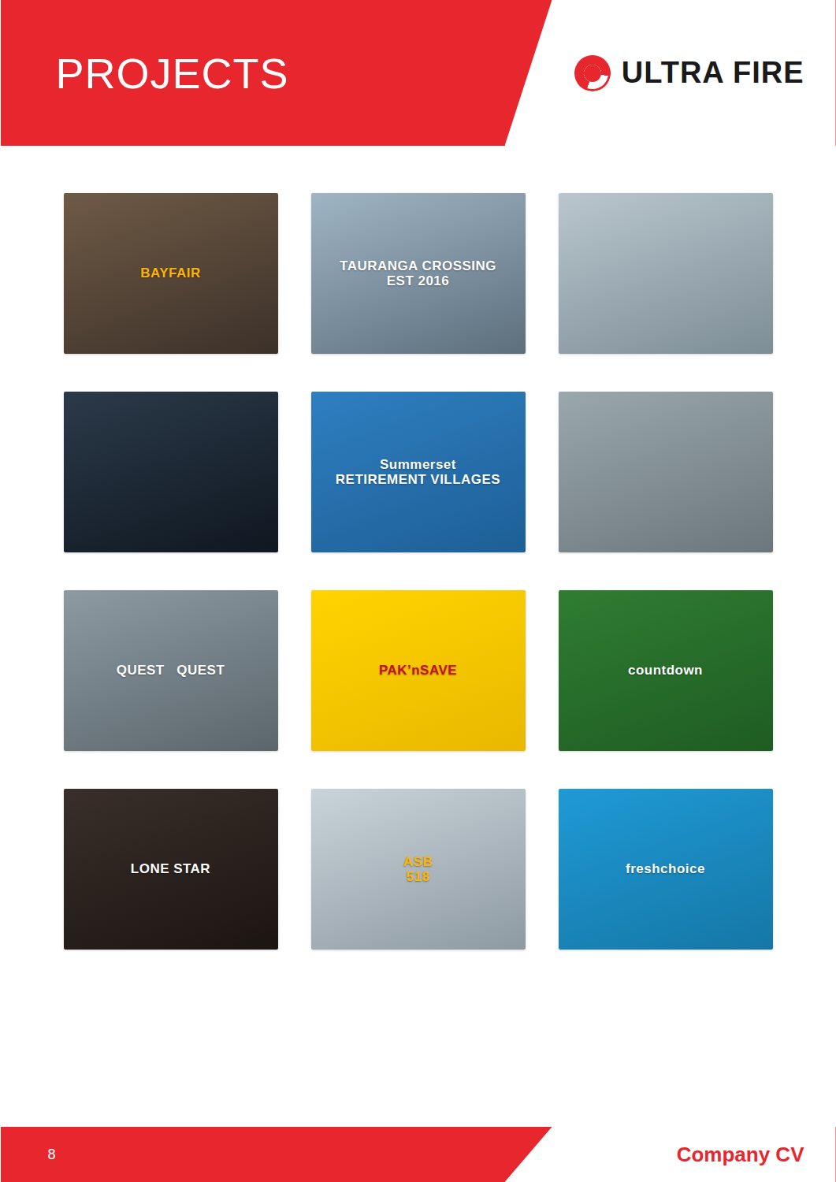PROJECTS
ULTRA FIRE
BAYFAIR
Bayfair
TAURANGA CROSSING
EST 2016
Tauranga Crossing
Multi-level car park building
Glazed gable building at dusk
Summerset
RETIREMENT VILLAGES
Summerset Retirement Villages
Modern campus building exterior
QUEST QUEST
Quest apartments
PAK’nSAVE
Pak’nSave
countdown
Countdown
LONE STAR
Lone Star
ASB
518
ASB Tauranga Regional Centre
freshchoice
FreshChoice
8
Company CV